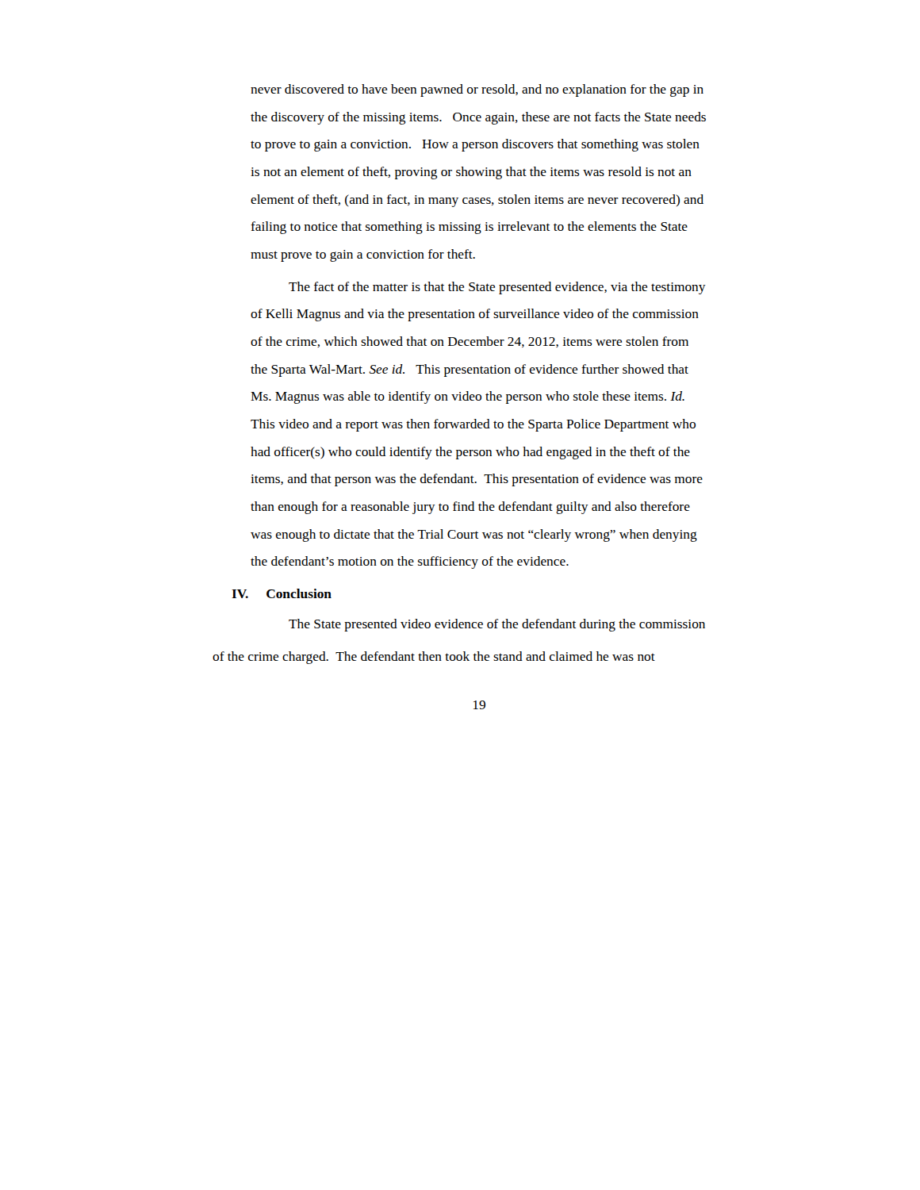never discovered to have been pawned or resold, and no explanation for the gap in the discovery of the missing items. Once again, these are not facts the State needs to prove to gain a conviction. How a person discovers that something was stolen is not an element of theft, proving or showing that the items was resold is not an element of theft, (and in fact, in many cases, stolen items are never recovered) and failing to notice that something is missing is irrelevant to the elements the State must prove to gain a conviction for theft.
The fact of the matter is that the State presented evidence, via the testimony of Kelli Magnus and via the presentation of surveillance video of the commission of the crime, which showed that on December 24, 2012, items were stolen from the Sparta Wal-Mart. See id. This presentation of evidence further showed that Ms. Magnus was able to identify on video the person who stole these items. Id. This video and a report was then forwarded to the Sparta Police Department who had officer(s) who could identify the person who had engaged in the theft of the items, and that person was the defendant. This presentation of evidence was more than enough for a reasonable jury to find the defendant guilty and also therefore was enough to dictate that the Trial Court was not “clearly wrong” when denying the defendant’s motion on the sufficiency of the evidence.
IV. Conclusion
The State presented video evidence of the defendant during the commission
of the crime charged. The defendant then took the stand and claimed he was not
19